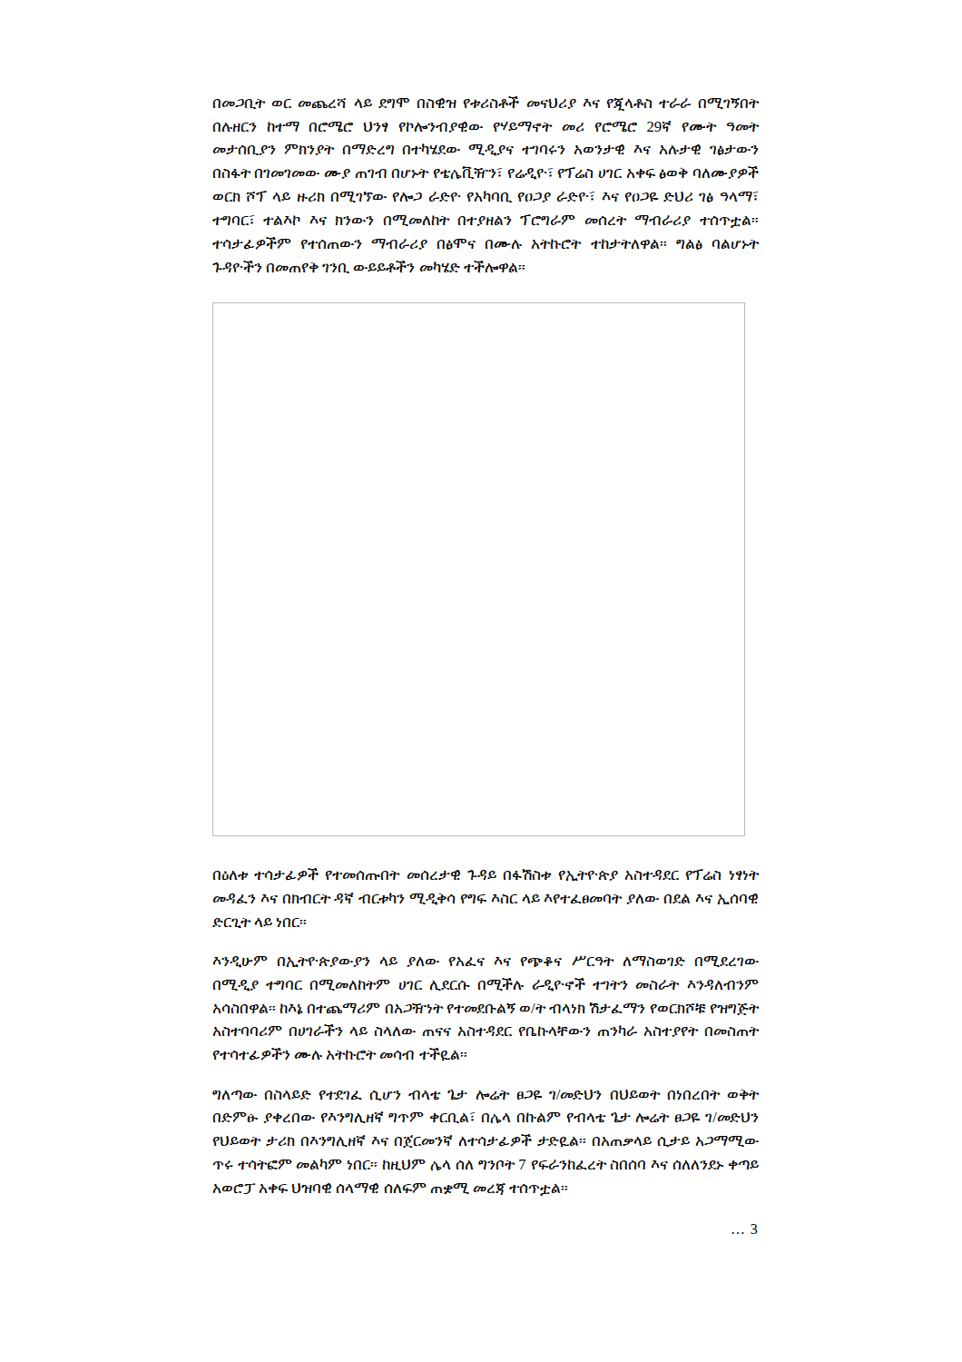በመጋቢት ወር መጨረሻ ላይ ደግሞ በስዊዝ የቱሪስቶች መናህሪያ እና የጂላቶስ ተራራ በሚገኝበት በሉዘርን ከተማ በሮሜሮ ህንፃ የኮሎንብያዊው የሃይማኖት መሪ የሮሜሮ 29ኛ የሙት ዓመት መታሰቢያን ምክንያት በማድረግ በተካሄደው ሚዲያና ተገባሩን አወንታዊ እና አሉታዊ ገፅታውን በስፋት በገመገመው ሙያ ጠገብ በሆኑት የቴሌቪዥን፣ የሬዲዮ፣ የፕሬስ ሀገር አቀፍ ፅወቅ ባለሙያዎች ወርክ ሾፕ ላይ ዙሪክ በሚገኘው የሎጋ ራድዮ የአካባቢ የዐጋያ ራድዮ፣ እና የዐጋዬ ድህሪ ገፅ ዓላማ፣ ተግባር፣ ተልእኮ እና ክንውን በሚመለከት በተያዘልን ፕሮግራም መሰረት ማብራሪያ ተሰጥቷል። ተሳታፊዎችም የተሰጠውን ማብራሪያ በፅሞና በሙሉ አትኩሮት ተከታትለዋል። ግልፅ ባልሆኑት ጉዳዮችን በመጠየቅ ገንቢ ውይይቶችን መካሄድ ተችሎዋል።
በዕለቱ ተሳታፊዎች የተመሰጡበት መሰረታዊ ጉዳይ በፋሽስቱ የኢትዮጵያ አስተዳደር የፕሬስ ነፃነት መዳፈን እና በክብርት ዳኛ ብርቱካን ሚዲቅሳ የግፍ እስር ላይ እየተፈፀመባት ያለው በደል እና ኢሰባዊ ድርጊት ላይ ነበር።
እንዲሁም በኢትዮጵያውያን ላይ ያለው የአፈና እና የጭቆና ሥርዓት ለማስወገድ በሚደረገው በሚዲያ ተግባር በሚመለከትም ሀገር ሊደርሱ በሚችሉ ራዲዮኖች ተገትን መስራት እንዳለብንም አሳስበዋል። ከእኔ በተጨማሪም በአጋዥነት የተመደቡልኝ ወ/ት ብላነክ ሽታፈማን የወርክሾቹ የዝግጅት አስተባባሪም በሀገራችን ላይ ስላለው ጠናና አስተዳደር የቤኩላቸውን ጠንካራ አስተያየት በመስጠት የተሳተፊዎችን ሙሉ አትኩሮት መሳብ ተችዪል።
ግለጣው በስላይድ የተደገፈ ሲሆን ብላቴ ጌታ ሎሬት ፀጋዬ ገ/መድህን በህይወት በነበረበት ወቅት በድምፁ ያቀረበው የእንግሊዘኛ ግጥም ቀርቢል፣ በሌላ በኩልም የብላቴ ጌታ ሎሬት ፀጋዬ ገ/መድህን የህይወት ታሪክ በእንግሊዘኛ እና በጀርመንኛ ለተሳታፊዎች ታድዪል። በአጠቃላይ ሲታይ አጋማሚው ጥሩ ተሳትፎም መልካም ነበር። ከዚህም ሌላ ሰለ ግንቦት 7 የፍራንከፈረት ስበሰባ እና ሰለለንደኑ ቀጣይ አወሮፓ አቀፍ ህዝባዊ ሰላማዊ ሰለፍም ጠቋሚ መረጃ ተሰጥቷል።
… 3